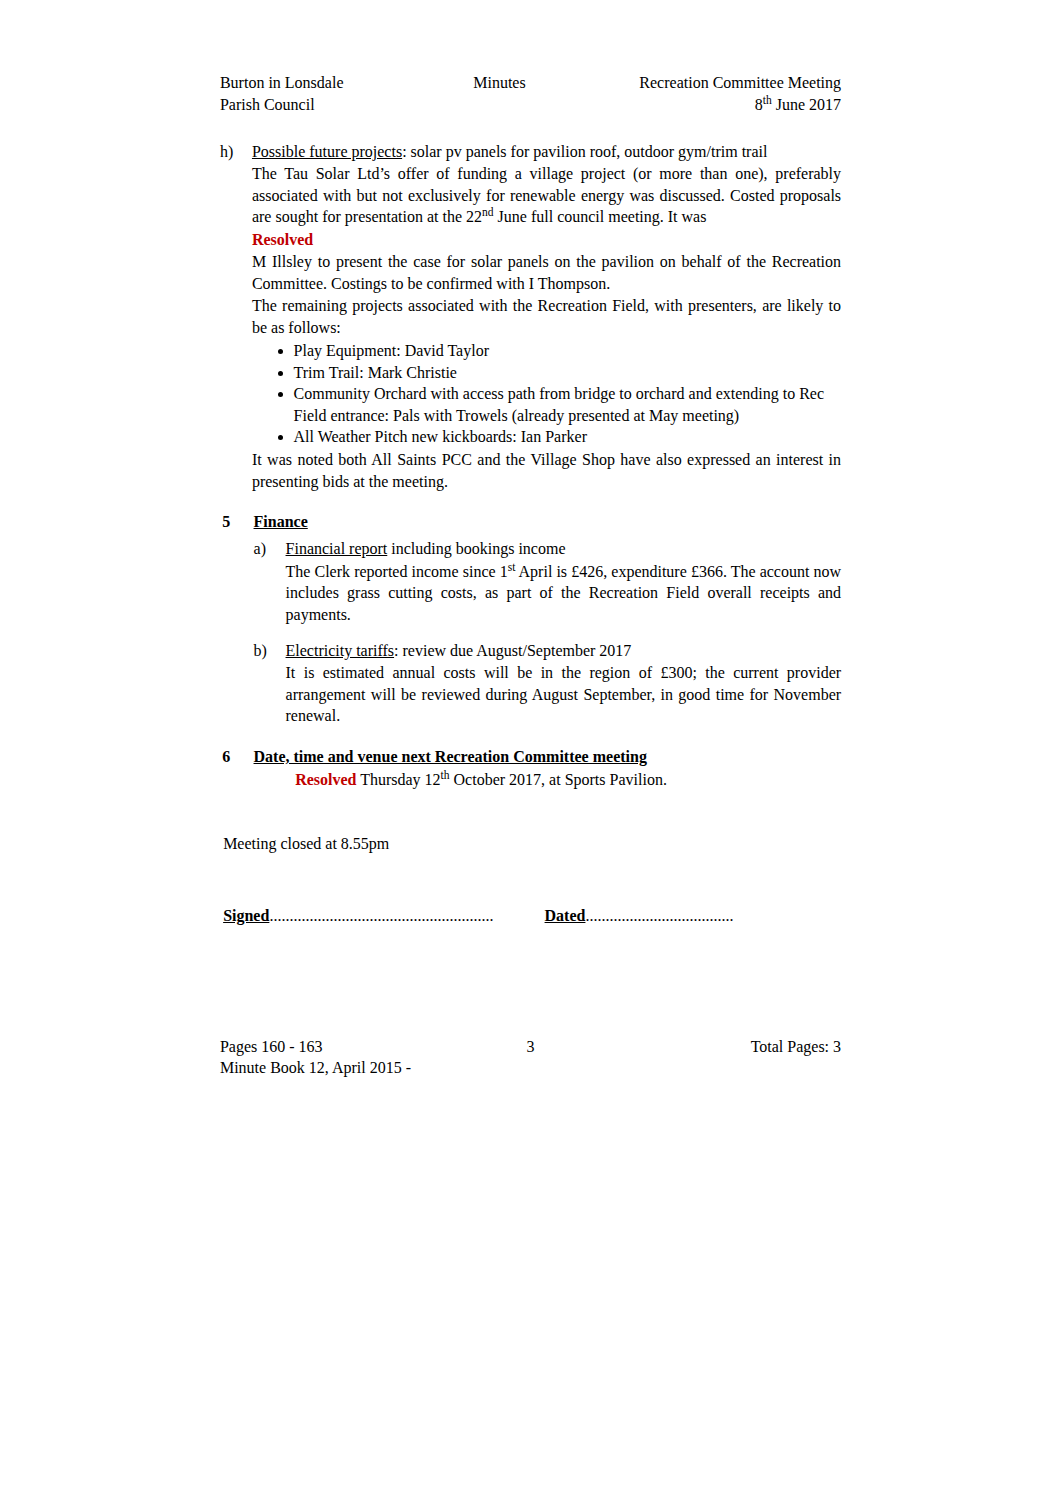| Burton in Lonsdale Parish Council | Minutes | Recreation Committee Meeting 8 th June 2017 |
h)
Possible future projects: solar pv panels for pavilion roof, outdoor gym/trim trail
The Tau Solar Ltd’s offer of funding a village project (or more than one), preferably associated with but not exclusively for renewable energy was discussed. Costed proposals are sought for presentation at the 22nd June full council meeting. It was
Resolved
M Illsley to present the case for solar panels on the pavilion on behalf of the Recreation Committee. Costings to be confirmed with I Thompson.
The remaining projects associated with the Recreation Field, with presenters, are likely to be as follows:
Play Equipment: David Taylor
Trim Trail: Mark Christie
Community Orchard with access path from bridge to orchard and extending to Rec Field entrance: Pals with Trowels (already presented at May meeting)
All Weather Pitch new kickboards: Ian Parker
It was noted both All Saints PCC and the Village Shop have also expressed an interest in presenting bids at the meeting.
5
Finance
a)
Financial report including bookings income
The Clerk reported income since 1st April is £426, expenditure £366. The account now includes grass cutting costs, as part of the Recreation Field overall receipts and payments.
b)
Electricity tariffs: review due August/September 2017
It is estimated annual costs will be in the region of £300; the current provider arrangement will be reviewed during August September, in good time for November renewal.
6
Date, time and venue next Recreation Committee meeting
Resolved Thursday 12th October 2017, at Sports Pavilion.
Meeting closed at 8.55pm
Signed........................................................
Dated.....................................
| Pages 160 - 163 | 3 | Total Pages: 3 |
| Minute Book 12, April 2015 - | | |